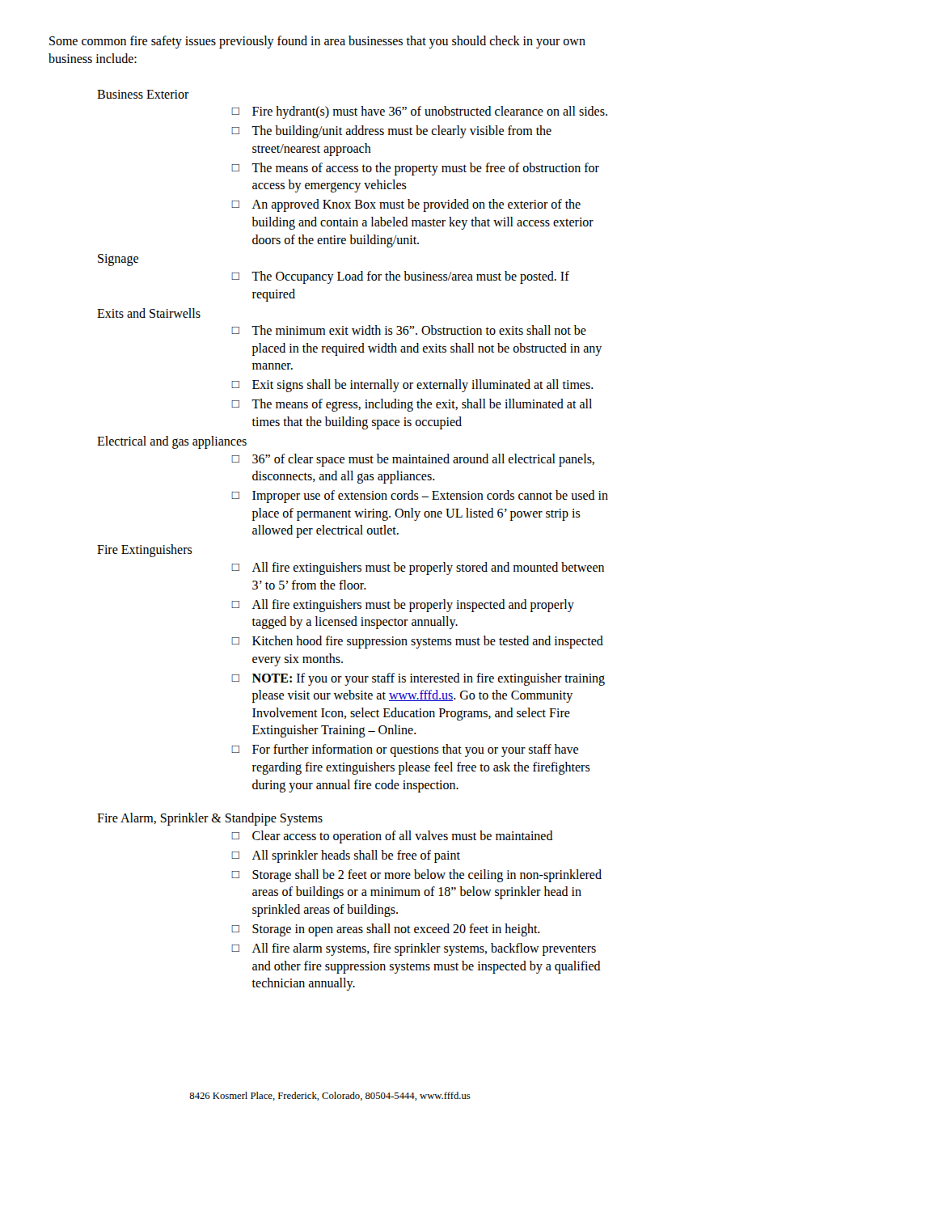Some common fire safety issues previously found in area businesses that you should check in your own business include:
Business Exterior
Fire hydrant(s) must have 36” of unobstructed clearance on all sides.
The building/unit address must be clearly visible from the street/nearest approach
The means of access to the property must be free of obstruction for access by emergency vehicles
An approved Knox Box must be provided on the exterior of the building and contain a labeled master key that will access exterior doors of the entire building/unit.
Signage
The Occupancy Load for the business/area must be posted. If required
Exits and Stairwells
The minimum exit width is 36”. Obstruction to exits shall not be placed in the required width and exits shall not be obstructed in any manner.
Exit signs shall be internally or externally illuminated at all times.
The means of egress, including the exit, shall be illuminated at all times that the building space is occupied
Electrical and gas appliances
36” of clear space must be maintained around all electrical panels, disconnects, and all gas appliances.
Improper use of extension cords – Extension cords cannot be used in place of permanent wiring. Only one UL listed 6’ power strip is allowed per electrical outlet.
Fire Extinguishers
All fire extinguishers must be properly stored and mounted between 3’ to 5’ from the floor.
All fire extinguishers must be properly inspected and properly tagged by a licensed inspector annually.
Kitchen hood fire suppression systems must be tested and inspected every six months.
NOTE: If you or your staff is interested in fire extinguisher training please visit our website at www.fffd.us. Go to the Community Involvement Icon, select Education Programs, and select Fire Extinguisher Training – Online.
For further information or questions that you or your staff have regarding fire extinguishers please feel free to ask the firefighters during your annual fire code inspection.
Fire Alarm, Sprinkler & Standpipe Systems
Clear access to operation of all valves must be maintained
All sprinkler heads shall be free of paint
Storage shall be 2 feet or more below the ceiling in non-sprinklered areas of buildings or a minimum of 18” below sprinkler head in sprinkled areas of buildings.
Storage in open areas shall not exceed 20 feet in height.
All fire alarm systems, fire sprinkler systems, backflow preventers and other fire suppression systems must be inspected by a qualified technician annually.
8426 Kosmerl Place, Frederick, Colorado, 80504-5444, www.fffd.us